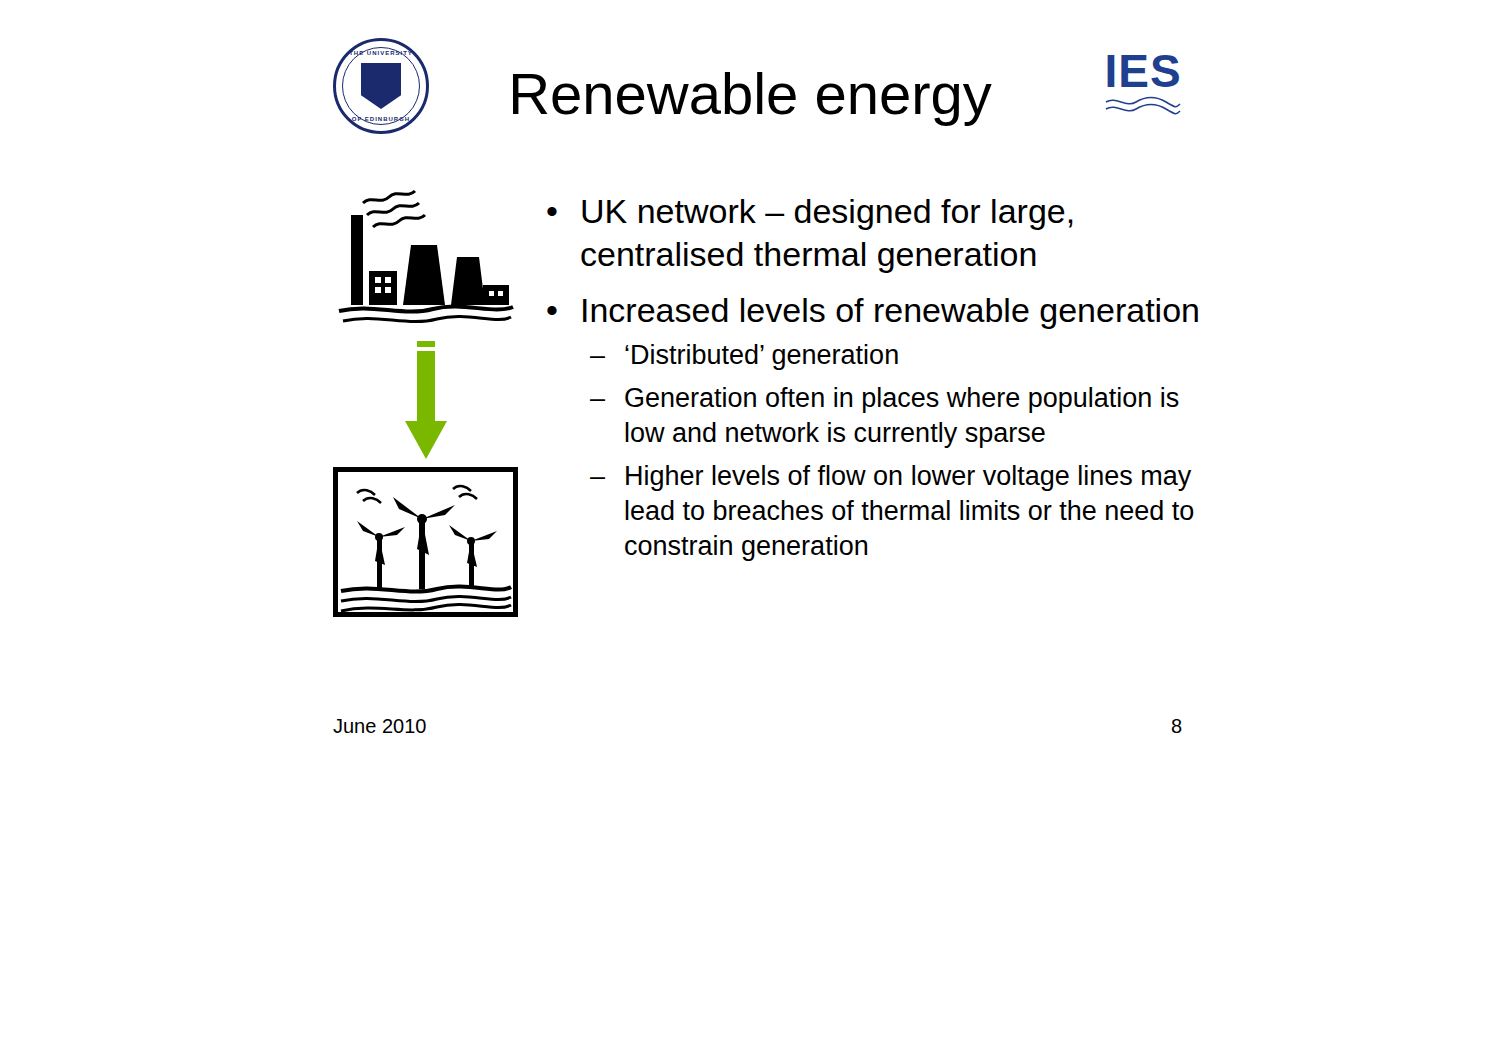THE UNIVERSITY
OF EDINBURGH
IES
Renewable energy
UK network – designed for large, centralised thermal generation
Increased levels of renewable generation
‘Distributed’ generation
Generation often in places where population is low and network is currently sparse
Higher levels of flow on lower voltage lines may lead to breaches of thermal limits or the need to constrain generation
June 2010
8